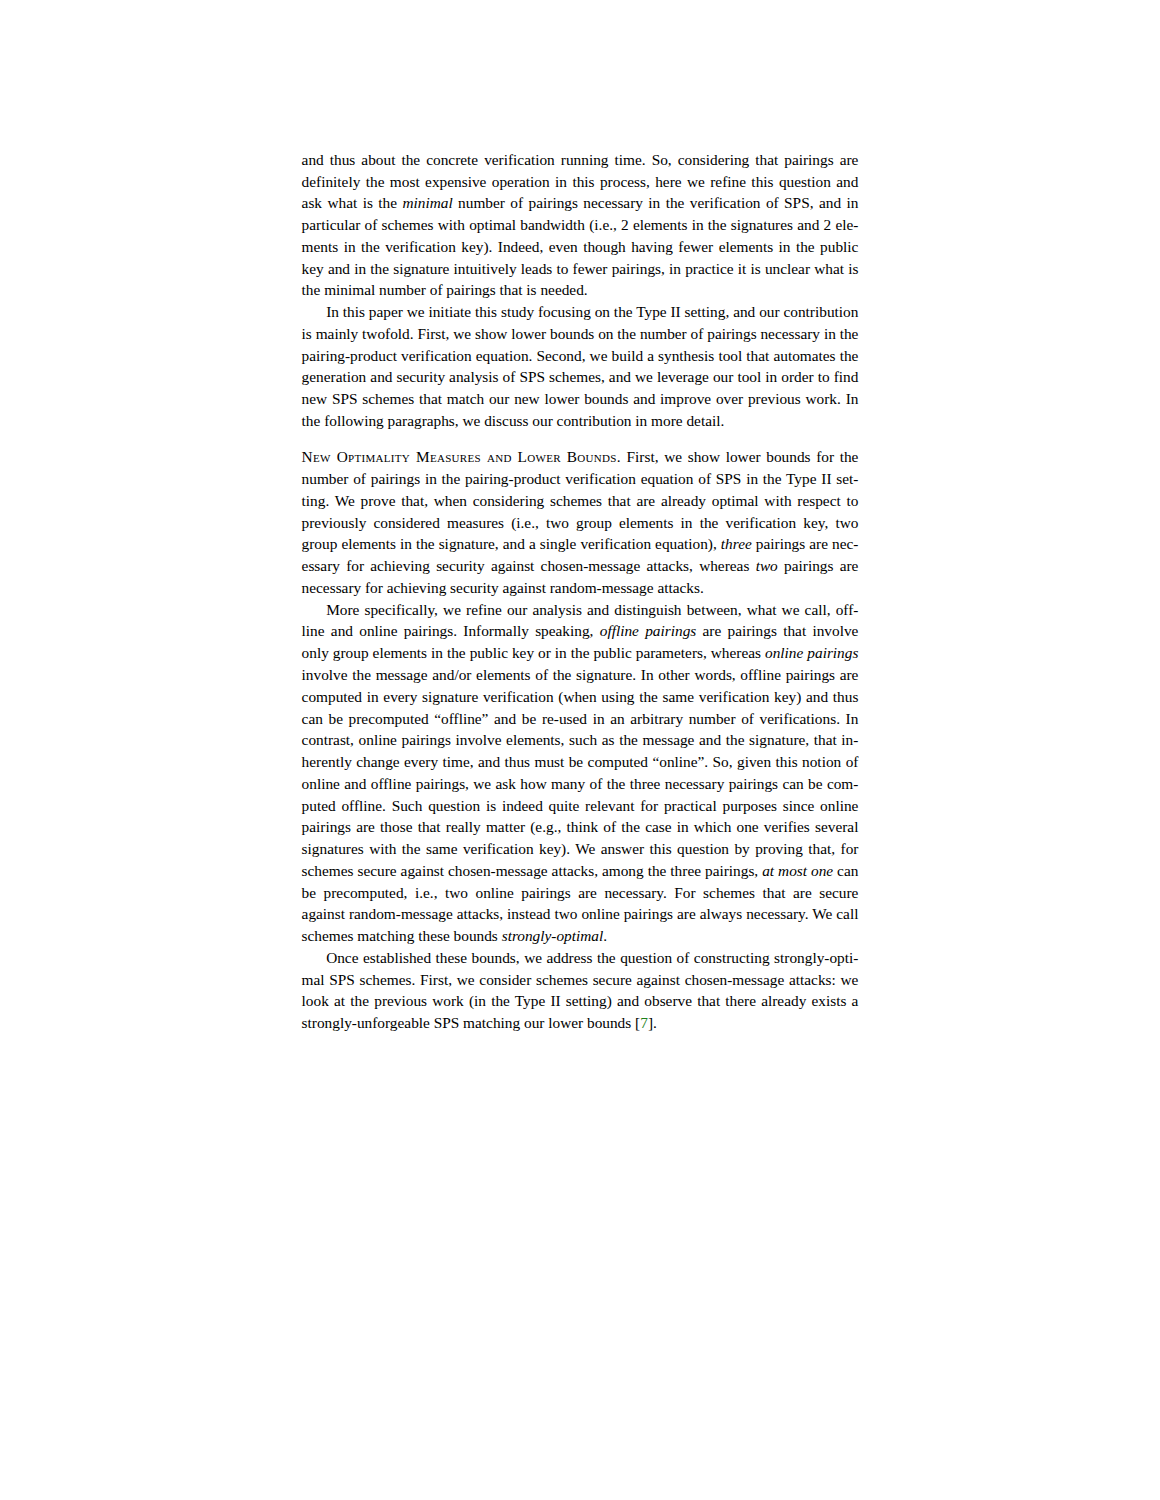and thus about the concrete verification running time. So, considering that pairings are definitely the most expensive operation in this process, here we refine this question and ask what is the minimal number of pairings necessary in the verification of SPS, and in particular of schemes with optimal bandwidth (i.e., 2 elements in the signatures and 2 elements in the verification key). Indeed, even though having fewer elements in the public key and in the signature intuitively leads to fewer pairings, in practice it is unclear what is the minimal number of pairings that is needed.
In this paper we initiate this study focusing on the Type II setting, and our contribution is mainly twofold. First, we show lower bounds on the number of pairings necessary in the pairing-product verification equation. Second, we build a synthesis tool that automates the generation and security analysis of SPS schemes, and we leverage our tool in order to find new SPS schemes that match our new lower bounds and improve over previous work. In the following paragraphs, we discuss our contribution in more detail.
New Optimality Measures and Lower Bounds. First, we show lower bounds for the number of pairings in the pairing-product verification equation of SPS in the Type II setting. We prove that, when considering schemes that are already optimal with respect to previously considered measures (i.e., two group elements in the verification key, two group elements in the signature, and a single verification equation), three pairings are necessary for achieving security against chosen-message attacks, whereas two pairings are necessary for achieving security against random-message attacks.
More specifically, we refine our analysis and distinguish between, what we call, offline and online pairings. Informally speaking, offline pairings are pairings that involve only group elements in the public key or in the public parameters, whereas online pairings involve the message and/or elements of the signature. In other words, offline pairings are computed in every signature verification (when using the same verification key) and thus can be precomputed “offline” and be re-used in an arbitrary number of verifications. In contrast, online pairings involve elements, such as the message and the signature, that inherently change every time, and thus must be computed “online”. So, given this notion of online and offline pairings, we ask how many of the three necessary pairings can be computed offline. Such question is indeed quite relevant for practical purposes since online pairings are those that really matter (e.g., think of the case in which one verifies several signatures with the same verification key). We answer this question by proving that, for schemes secure against chosen-message attacks, among the three pairings, at most one can be precomputed, i.e., two online pairings are necessary. For schemes that are secure against random-message attacks, instead two online pairings are always necessary. We call schemes matching these bounds strongly-optimal.
Once established these bounds, we address the question of constructing strongly-optimal SPS schemes. First, we consider schemes secure against chosen-message attacks: we look at the previous work (in the Type II setting) and observe that there already exists a strongly-unforgeable SPS matching our lower bounds [7].